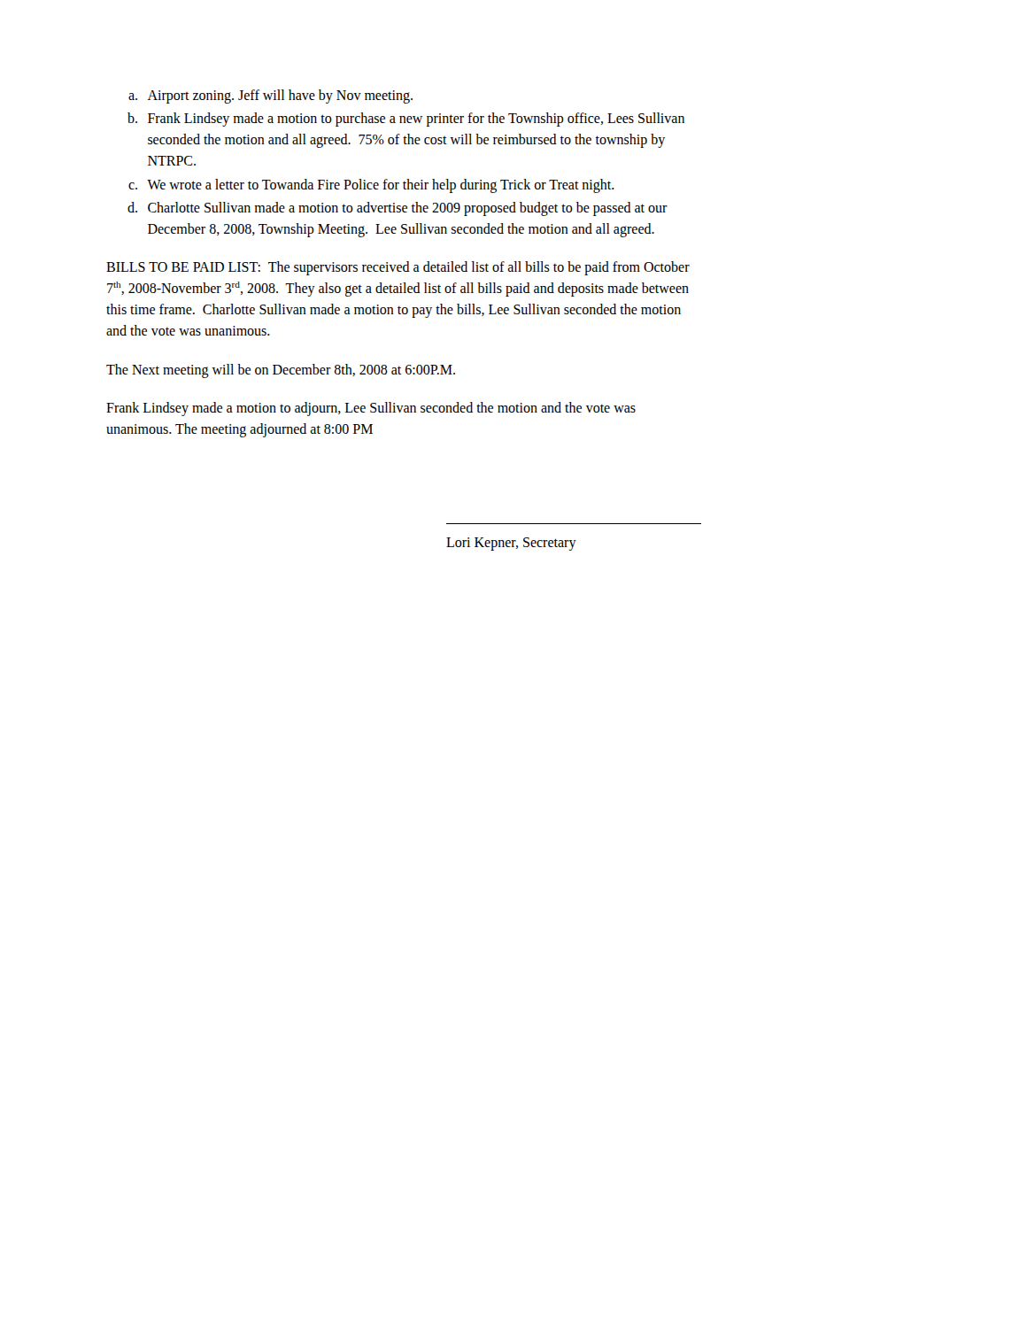Airport zoning. Jeff will have by Nov meeting.
Frank Lindsey made a motion to purchase a new printer for the Township office, Lees Sullivan seconded the motion and all agreed. 75% of the cost will be reimbursed to the township by NTRPC.
We wrote a letter to Towanda Fire Police for their help during Trick or Treat night.
Charlotte Sullivan made a motion to advertise the 2009 proposed budget to be passed at our December 8, 2008, Township Meeting. Lee Sullivan seconded the motion and all agreed.
BILLS TO BE PAID LIST: The supervisors received a detailed list of all bills to be paid from October 7th, 2008-November 3rd, 2008. They also get a detailed list of all bills paid and deposits made between this time frame. Charlotte Sullivan made a motion to pay the bills, Lee Sullivan seconded the motion and the vote was unanimous.
The Next meeting will be on December 8th, 2008 at 6:00P.M.
Frank Lindsey made a motion to adjourn, Lee Sullivan seconded the motion and the vote was unanimous. The meeting adjourned at 8:00 PM
Lori Kepner, Secretary